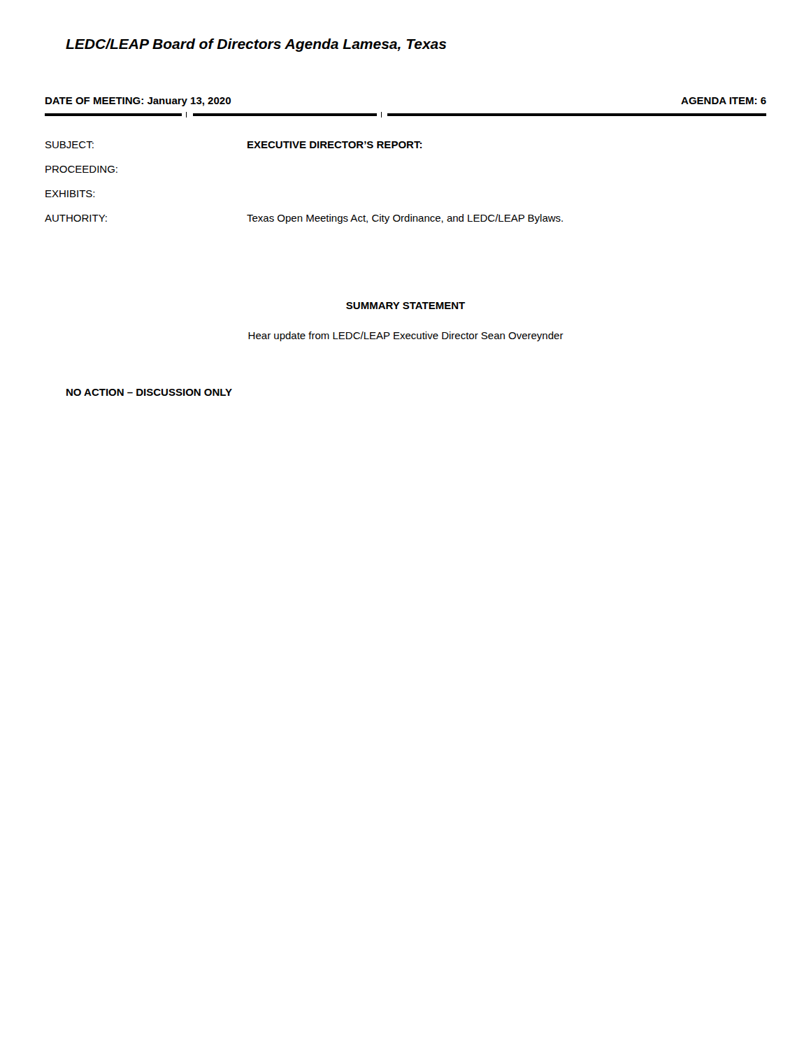LEDC/LEAP Board of Directors Agenda Lamesa, Texas
DATE OF MEETING: January 13, 2020 AGENDA ITEM: 6
| SUBJECT: | EXECUTIVE DIRECTOR’S REPORT: |
| PROCEEDING: | |
| EXHIBITS: | |
| AUTHORITY: | Texas Open Meetings Act, City Ordinance, and LEDC/LEAP Bylaws. |
SUMMARY STATEMENT
Hear update from LEDC/LEAP Executive Director Sean Overeynder
NO ACTION – DISCUSSION ONLY